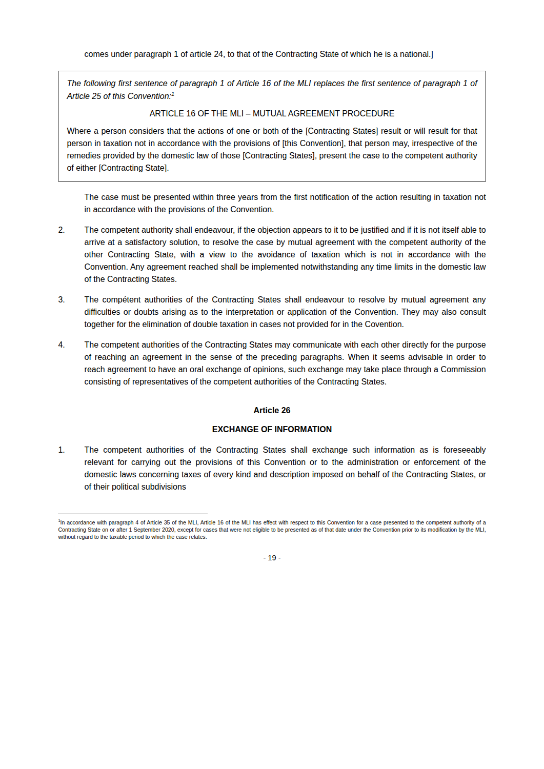comes under paragraph 1 of article 24, to that of the Contracting State of which he is a national.]
The following first sentence of paragraph 1 of Article 16 of the MLI replaces the first sentence of paragraph 1 of Article 25 of this Convention:1
ARTICLE 16 OF THE MLI – MUTUAL AGREEMENT PROCEDURE
Where a person considers that the actions of one or both of the [Contracting States] result or will result for that person in taxation not in accordance with the provisions of [this Convention], that person may, irrespective of the remedies provided by the domestic law of those [Contracting States], present the case to the competent authority of either [Contracting State].
The case must be presented within three years from the first notification of the action resulting in taxation not in accordance with the provisions of the Convention.
2.
The competent authority shall endeavour, if the objection appears to it to be justified and if it is not itself able to arrive at a satisfactory solution, to resolve the case by mutual agreement with the competent authority of the other Contracting State, with a view to the avoidance of taxation which is not in accordance with the Convention. Any agreement reached shall be implemented notwithstanding any time limits in the domestic law of the Contracting States.
3.
The compétent authorities of the Contracting States shall endeavour to resolve by mutual agreement any difficulties or doubts arising as to the interpretation or application of the Convention. They may also consult together for the elimination of double taxation in cases not provided for in the Covention.
4.
The competent authorities of the Contracting States may communicate with each other directly for the purpose of reaching an agreement in the sense of the preceding paragraphs. When it seems advisable in order to reach agreement to have an oral exchange of opinions, such exchange may take place through a Commission consisting of representatives of the competent authorities of the Contracting States.
Article 26
EXCHANGE OF INFORMATION
1.
The competent authorities of the Contracting States shall exchange such information as is foreseeably relevant for carrying out the provisions of this Convention or to the administration or enforcement of the domestic laws concerning taxes of every kind and description imposed on behalf of the Contracting States, or of their political subdivisions
1In accordance with paragraph 4 of Article 35 of the MLI, Article 16 of the MLI has effect with respect to this Convention for a case presented to the competent authority of a Contracting State on or after 1 September 2020, except for cases that were not eligible to be presented as of that date under the Convention prior to its modification by the MLI, without regard to the taxable period to which the case relates.
- 19 -